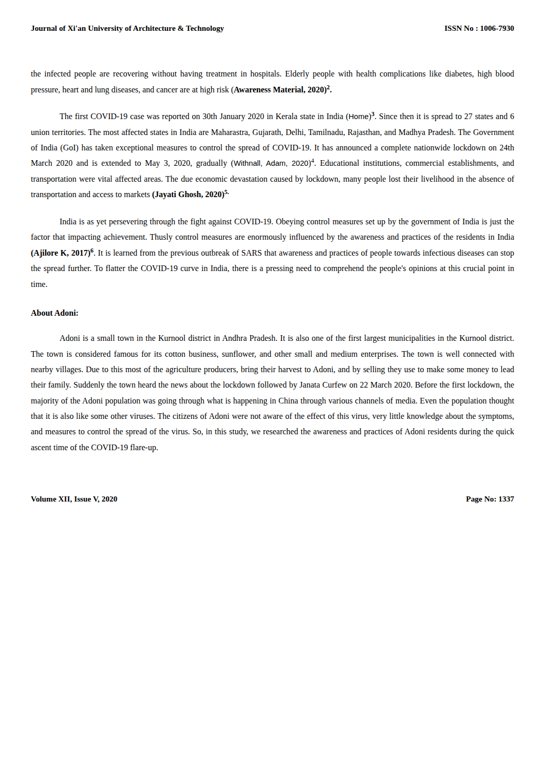Journal of Xi'an University of Architecture & Technology
ISSN No : 1006-7930
the infected people are recovering without having treatment in hospitals. Elderly people with health complications like diabetes, high blood pressure, heart and lung diseases, and cancer are at high risk (Awareness Material, 2020)2.
The first COVID-19 case was reported on 30th January 2020 in Kerala state in India (Home)3. Since then it is spread to 27 states and 6 union territories. The most affected states in India are Maharastra, Gujarath, Delhi, Tamilnadu, Rajasthan, and Madhya Pradesh. The Government of India (GoI) has taken exceptional measures to control the spread of COVID-19. It has announced a complete nationwide lockdown on 24th March 2020 and is extended to May 3, 2020, gradually (Withnall, Adam, 2020)4. Educational institutions, commercial establishments, and transportation were vital affected areas. The due economic devastation caused by lockdown, many people lost their livelihood in the absence of transportation and access to markets (Jayati Ghosh, 2020)5.
India is as yet persevering through the fight against COVID-19. Obeying control measures set up by the government of India is just the factor that impacting achievement. Thusly control measures are enormously influenced by the awareness and practices of the residents in India (Ajilore K, 2017)6. It is learned from the previous outbreak of SARS that awareness and practices of people towards infectious diseases can stop the spread further. To flatter the COVID-19 curve in India, there is a pressing need to comprehend the people's opinions at this crucial point in time.
About Adoni:
Adoni is a small town in the Kurnool district in Andhra Pradesh. It is also one of the first largest municipalities in the Kurnool district. The town is considered famous for its cotton business, sunflower, and other small and medium enterprises. The town is well connected with nearby villages. Due to this most of the agriculture producers, bring their harvest to Adoni, and by selling they use to make some money to lead their family. Suddenly the town heard the news about the lockdown followed by Janata Curfew on 22 March 2020. Before the first lockdown, the majority of the Adoni population was going through what is happening in China through various channels of media. Even the population thought that it is also like some other viruses. The citizens of Adoni were not aware of the effect of this virus, very little knowledge about the symptoms, and measures to control the spread of the virus. So, in this study, we researched the awareness and practices of Adoni residents during the quick ascent time of the COVID-19 flare-up.
Volume XII, Issue V, 2020
Page No: 1337